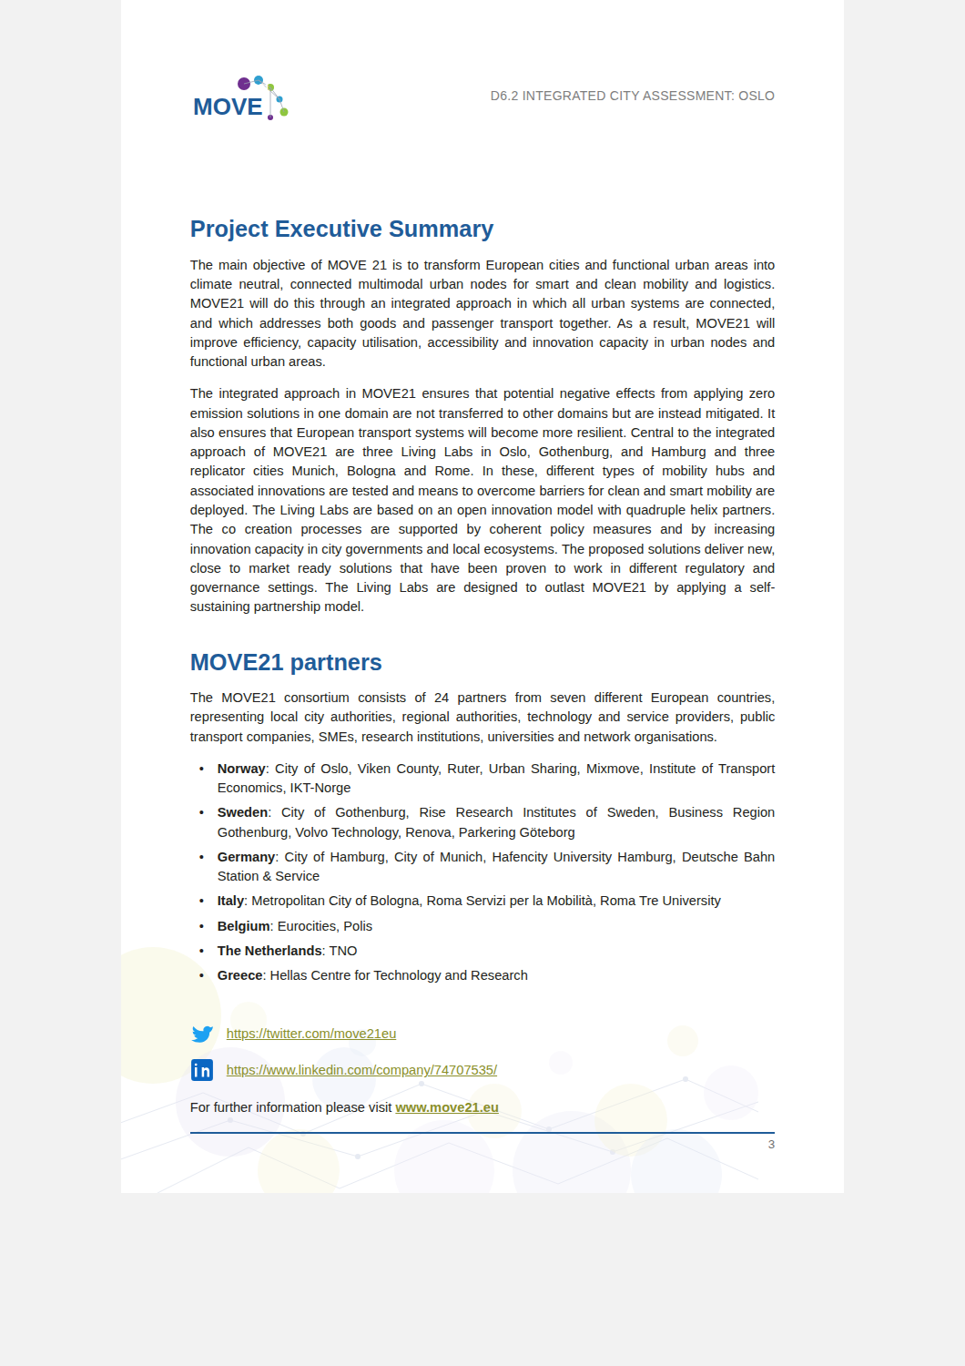MOVE 21
D6.2 Integrated City Assessment: Oslo
Project Executive Summary
The main objective of MOVE 21 is to transform European cities and functional urban areas into climate neutral, connected multimodal urban nodes for smart and clean mobility and logistics. MOVE21 will do this through an integrated approach in which all urban systems are connected, and which addresses both goods and passenger transport together. As a result, MOVE21 will improve efficiency, capacity utilisation, accessibility and innovation capacity in urban nodes and functional urban areas.
The integrated approach in MOVE21 ensures that potential negative effects from applying zero emission solutions in one domain are not transferred to other domains but are instead mitigated. It also ensures that European transport systems will become more resilient. Central to the integrated approach of MOVE21 are three Living Labs in Oslo, Gothenburg, and Hamburg and three replicator cities Munich, Bologna and Rome. In these, different types of mobility hubs and associated innovations are tested and means to overcome barriers for clean and smart mobility are deployed. The Living Labs are based on an open innovation model with quadruple helix partners. The co creation processes are supported by coherent policy measures and by increasing innovation capacity in city governments and local ecosystems. The proposed solutions deliver new, close to market ready solutions that have been proven to work in different regulatory and governance settings. The Living Labs are designed to outlast MOVE21 by applying a self-sustaining partnership model.
MOVE21 partners
The MOVE21 consortium consists of 24 partners from seven different European countries, representing local city authorities, regional authorities, technology and service providers, public transport companies, SMEs, research institutions, universities and network organisations.
Norway: City of Oslo, Viken County, Ruter, Urban Sharing, Mixmove, Institute of Transport Economics, IKT-Norge
Sweden: City of Gothenburg, Rise Research Institutes of Sweden, Business Region Gothenburg, Volvo Technology, Renova, Parkering Göteborg
Germany: City of Hamburg, City of Munich, Hafencity University Hamburg, Deutsche Bahn Station & Service
Italy: Metropolitan City of Bologna, Roma Servizi per la Mobilità, Roma Tre University
Belgium: Eurocities, Polis
The Netherlands: TNO
Greece: Hellas Centre for Technology and Research
https://twitter.com/move21eu
https://www.linkedin.com/company/74707535/
For further information please visit www.move21.eu
3